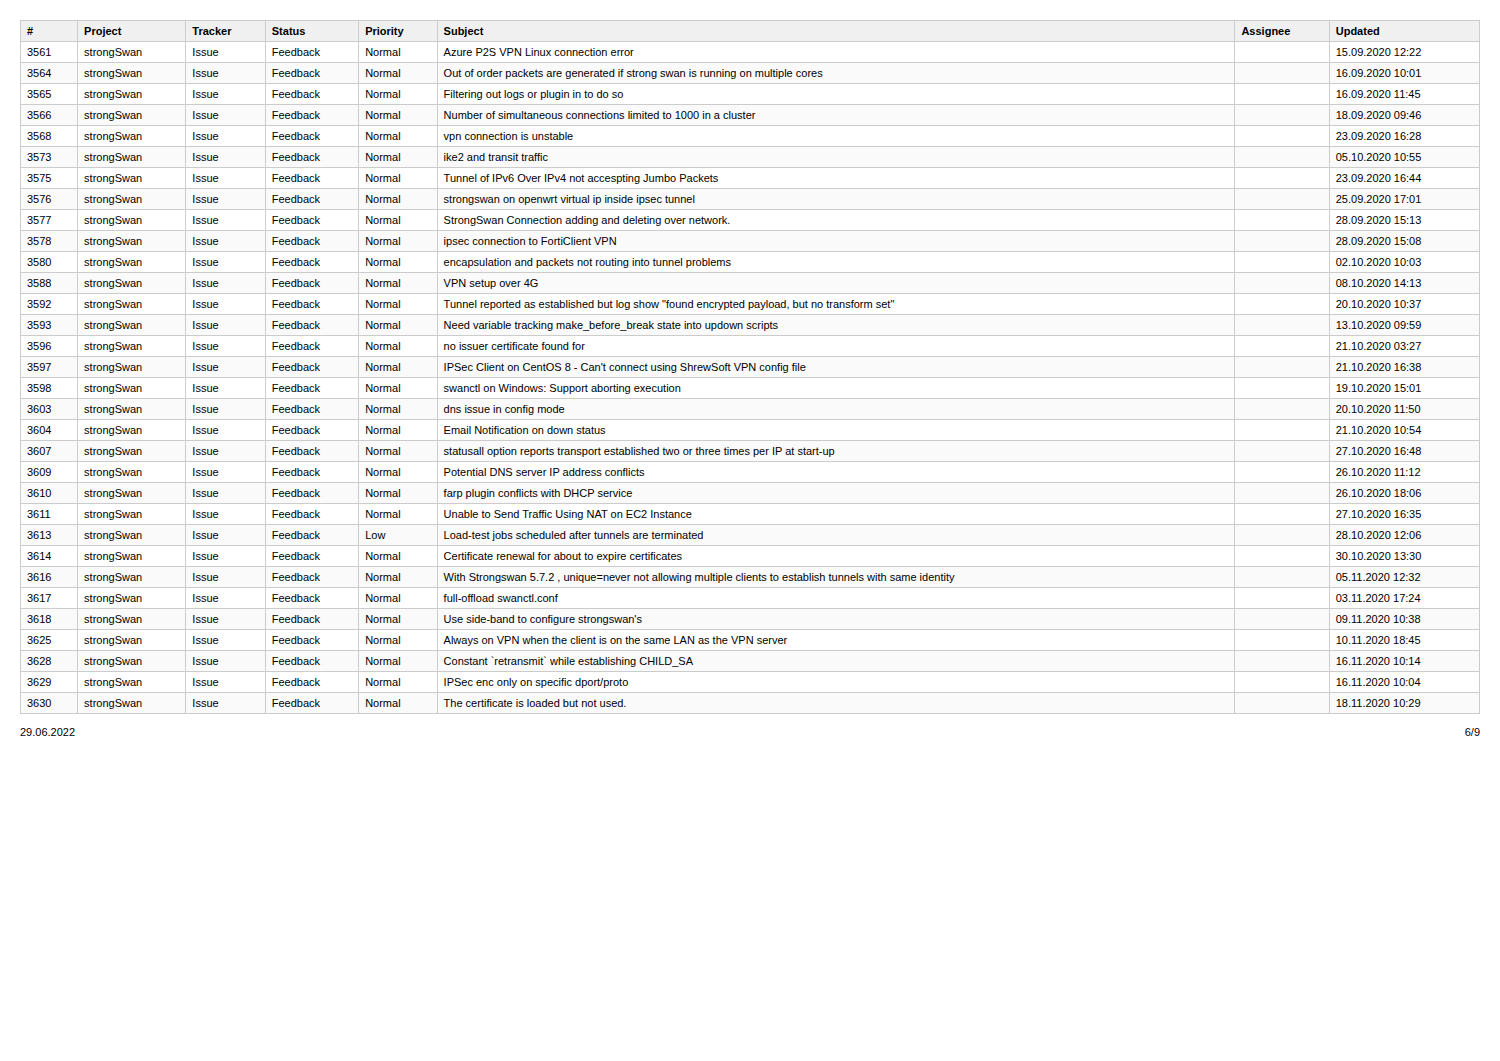| # | Project | Tracker | Status | Priority | Subject | Assignee | Updated |
| --- | --- | --- | --- | --- | --- | --- | --- |
| 3561 | strongSwan | Issue | Feedback | Normal | Azure P2S VPN Linux connection error | | 15.09.2020 12:22 |
| 3564 | strongSwan | Issue | Feedback | Normal | Out of order packets are generated if strong swan is running on multiple cores | | 16.09.2020 10:01 |
| 3565 | strongSwan | Issue | Feedback | Normal | Filtering out logs or plugin in to do so | | 16.09.2020 11:45 |
| 3566 | strongSwan | Issue | Feedback | Normal | Number of simultaneous connections limited to 1000 in a cluster | | 18.09.2020 09:46 |
| 3568 | strongSwan | Issue | Feedback | Normal | vpn connection is unstable | | 23.09.2020 16:28 |
| 3573 | strongSwan | Issue | Feedback | Normal | ike2 and transit traffic | | 05.10.2020 10:55 |
| 3575 | strongSwan | Issue | Feedback | Normal | Tunnel of IPv6 Over IPv4 not accespting Jumbo Packets | | 23.09.2020 16:44 |
| 3576 | strongSwan | Issue | Feedback | Normal | strongswan on openwrt virtual ip inside ipsec tunnel | | 25.09.2020 17:01 |
| 3577 | strongSwan | Issue | Feedback | Normal | StrongSwan Connection adding and deleting over network. | | 28.09.2020 15:13 |
| 3578 | strongSwan | Issue | Feedback | Normal | ipsec connection to FortiClient VPN | | 28.09.2020 15:08 |
| 3580 | strongSwan | Issue | Feedback | Normal | encapsulation and packets not routing into tunnel problems | | 02.10.2020 10:03 |
| 3588 | strongSwan | Issue | Feedback | Normal | VPN setup over 4G | | 08.10.2020 14:13 |
| 3592 | strongSwan | Issue | Feedback | Normal | Tunnel reported as established but log show "found encrypted payload, but no transform set" | | 20.10.2020 10:37 |
| 3593 | strongSwan | Issue | Feedback | Normal | Need variable tracking make_before_break state into updown scripts | | 13.10.2020 09:59 |
| 3596 | strongSwan | Issue | Feedback | Normal | no issuer certificate found for | | 21.10.2020 03:27 |
| 3597 | strongSwan | Issue | Feedback | Normal | IPSec Client on CentOS 8 - Can't connect using ShrewSoft VPN config file | | 21.10.2020 16:38 |
| 3598 | strongSwan | Issue | Feedback | Normal | swanctl on Windows: Support aborting execution | | 19.10.2020 15:01 |
| 3603 | strongSwan | Issue | Feedback | Normal | dns issue in config mode | | 20.10.2020 11:50 |
| 3604 | strongSwan | Issue | Feedback | Normal | Email Notification on down status | | 21.10.2020 10:54 |
| 3607 | strongSwan | Issue | Feedback | Normal | statusall option reports transport established two or three times per IP at start-up | | 27.10.2020 16:48 |
| 3609 | strongSwan | Issue | Feedback | Normal | Potential DNS server IP address conflicts | | 26.10.2020 11:12 |
| 3610 | strongSwan | Issue | Feedback | Normal | farp plugin conflicts with DHCP service | | 26.10.2020 18:06 |
| 3611 | strongSwan | Issue | Feedback | Normal | Unable to Send Traffic Using NAT on EC2 Instance | | 27.10.2020 16:35 |
| 3613 | strongSwan | Issue | Feedback | Low | Load-test jobs scheduled after tunnels are terminated | | 28.10.2020 12:06 |
| 3614 | strongSwan | Issue | Feedback | Normal | Certificate renewal for about to expire certificates | | 30.10.2020 13:30 |
| 3616 | strongSwan | Issue | Feedback | Normal | With Strongswan 5.7.2 , unique=never not allowing multiple clients to establish tunnels with same identity | | 05.11.2020 12:32 |
| 3617 | strongSwan | Issue | Feedback | Normal | full-offload swanctl.conf | | 03.11.2020 17:24 |
| 3618 | strongSwan | Issue | Feedback | Normal | Use side-band to configure strongswan's | | 09.11.2020 10:38 |
| 3625 | strongSwan | Issue | Feedback | Normal | Always on VPN when the client is on the same LAN as the VPN server | | 10.11.2020 18:45 |
| 3628 | strongSwan | Issue | Feedback | Normal | Constant `retransmit` while establishing CHILD_SA | | 16.11.2020 10:14 |
| 3629 | strongSwan | Issue | Feedback | Normal | IPSec enc only on specific dport/proto | | 16.11.2020 10:04 |
| 3630 | strongSwan | Issue | Feedback | Normal | The certificate is loaded but not used. | | 18.11.2020 10:29 |
29.06.2022 6/9